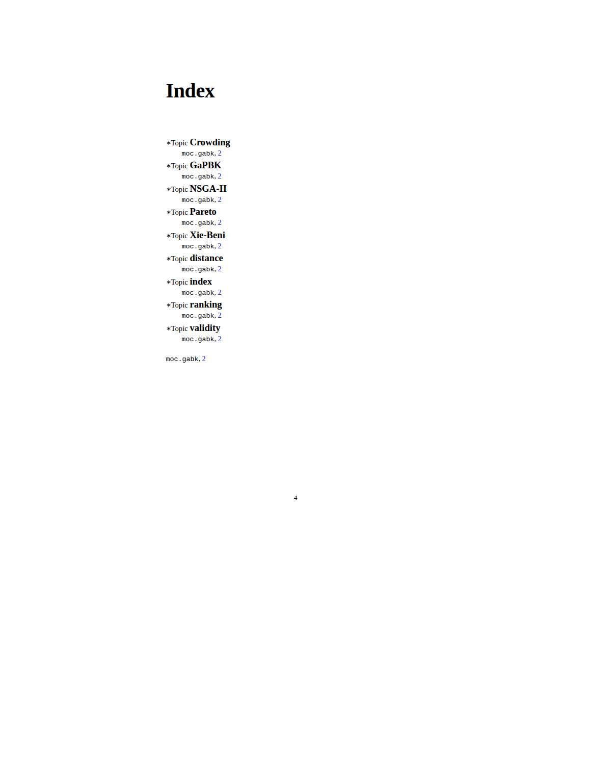Index
∗Topic Crowding
moc.gabk, 2
∗Topic GaPBK
moc.gabk, 2
∗Topic NSGA-II
moc.gabk, 2
∗Topic Pareto
moc.gabk, 2
∗Topic Xie-Beni
moc.gabk, 2
∗Topic distance
moc.gabk, 2
∗Topic index
moc.gabk, 2
∗Topic ranking
moc.gabk, 2
∗Topic validity
moc.gabk, 2
moc.gabk, 2
4